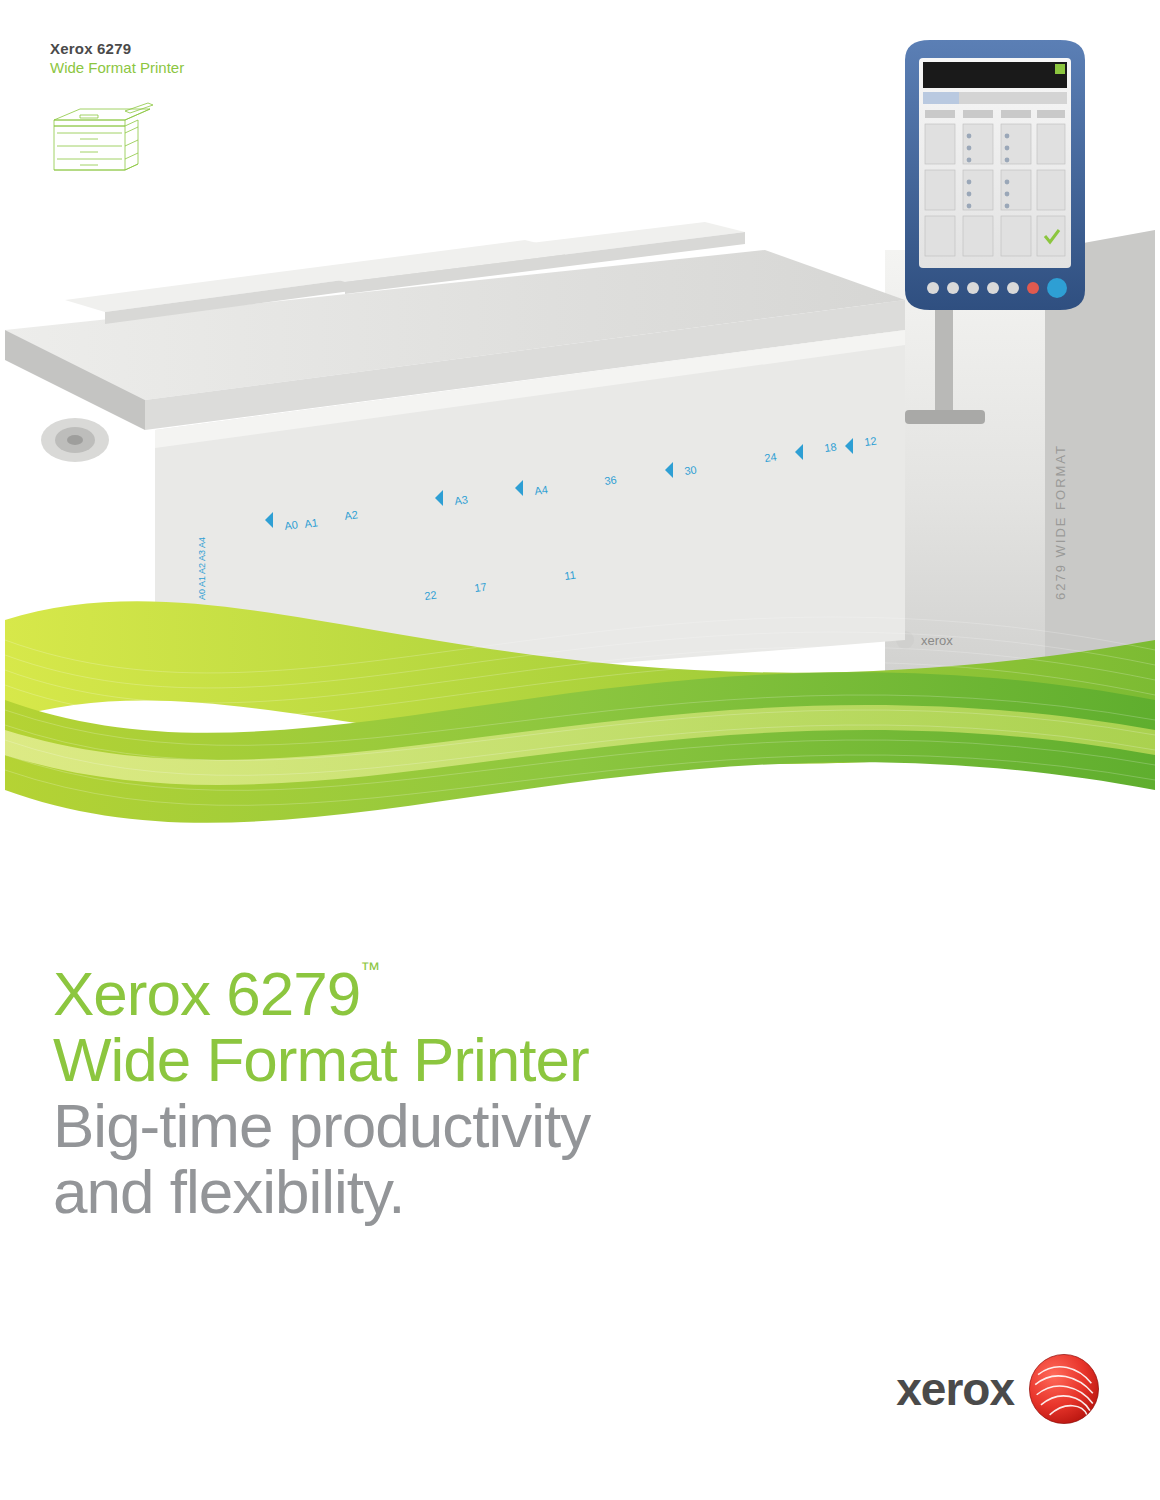Xerox 6279
Wide Format Printer
6279 WIDE FORMAT xerox A0 A1 A2 A3 A4 36 30 24 18 12 34 22 17 11 A0 A1 A2 A3 A4
Xerox 6279™ Wide Format Printer Big-time productivity and flexibility.
xerox
Xerox 6279 Wide Format Printer brochure cover. Big-time productivity and flexibility.